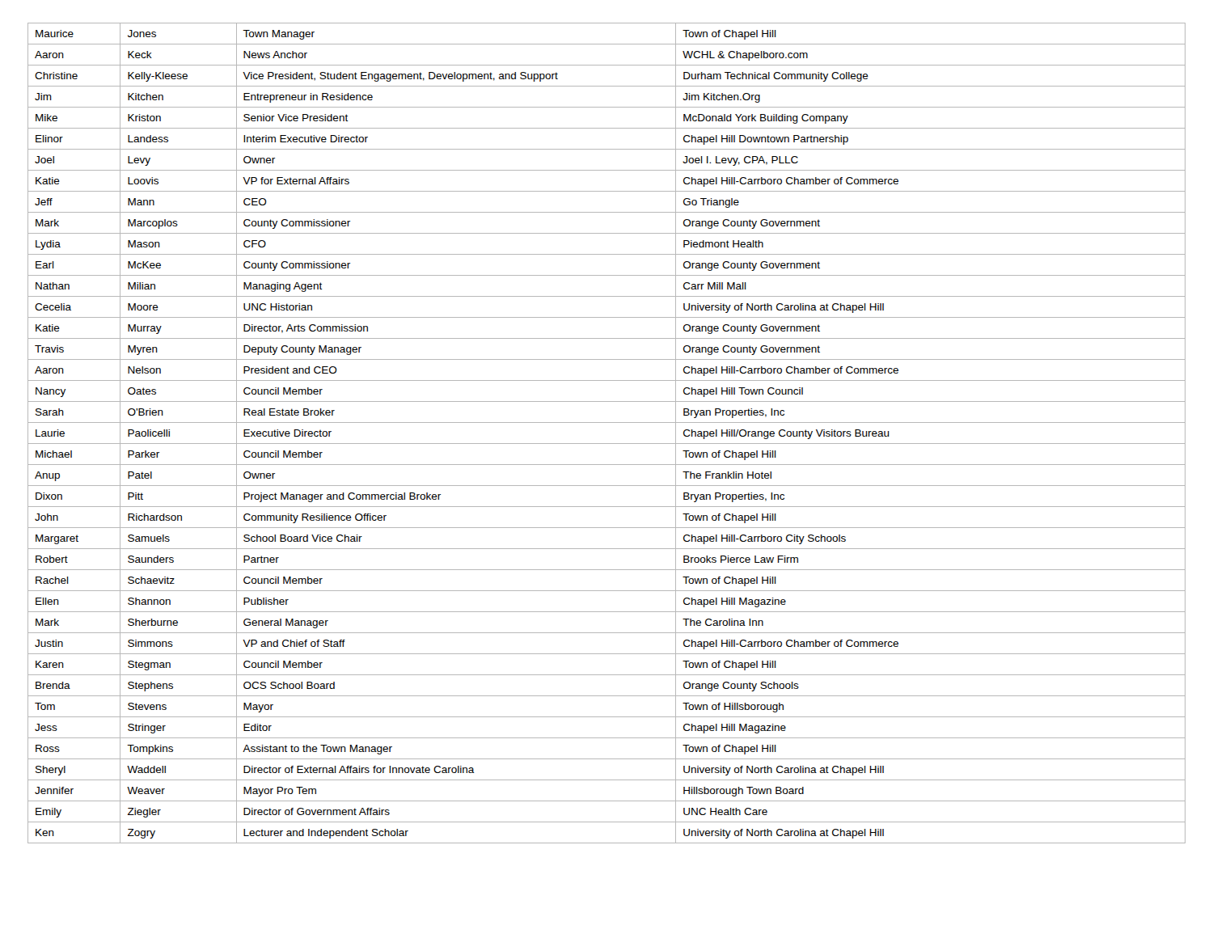| Maurice | Jones | Town Manager | Town of Chapel Hill |
| Aaron | Keck | News Anchor | WCHL & Chapelboro.com |
| Christine | Kelly-Kleese | Vice President, Student Engagement, Development, and Support | Durham Technical Community College |
| Jim | Kitchen | Entrepreneur in Residence | Jim Kitchen.Org |
| Mike | Kriston | Senior Vice President | McDonald York Building Company |
| Elinor | Landess | Interim Executive Director | Chapel Hill Downtown Partnership |
| Joel | Levy | Owner | Joel I. Levy, CPA, PLLC |
| Katie | Loovis | VP for External Affairs | Chapel Hill-Carrboro Chamber of Commerce |
| Jeff | Mann | CEO | Go Triangle |
| Mark | Marcoplos | County Commissioner | Orange County Government |
| Lydia | Mason | CFO | Piedmont Health |
| Earl | McKee | County Commissioner | Orange County Government |
| Nathan | Milian | Managing Agent | Carr Mill Mall |
| Cecelia | Moore | UNC Historian | University of North Carolina at Chapel Hill |
| Katie | Murray | Director, Arts Commission | Orange County Government |
| Travis | Myren | Deputy County Manager | Orange County Government |
| Aaron | Nelson | President and CEO | Chapel Hill-Carrboro Chamber of Commerce |
| Nancy | Oates | Council Member | Chapel Hill Town Council |
| Sarah | O'Brien | Real Estate Broker | Bryan Properties, Inc |
| Laurie | Paolicelli | Executive Director | Chapel Hill/Orange County Visitors Bureau |
| Michael | Parker | Council Member | Town of Chapel Hill |
| Anup | Patel | Owner | The Franklin Hotel |
| Dixon | Pitt | Project Manager and Commercial Broker | Bryan Properties, Inc |
| John | Richardson | Community Resilience Officer | Town of Chapel Hill |
| Margaret | Samuels | School Board Vice Chair | Chapel Hill-Carrboro City Schools |
| Robert | Saunders | Partner | Brooks Pierce Law Firm |
| Rachel | Schaevitz | Council Member | Town of Chapel Hill |
| Ellen | Shannon | Publisher | Chapel Hill Magazine |
| Mark | Sherburne | General Manager | The Carolina Inn |
| Justin | Simmons | VP and Chief of Staff | Chapel Hill-Carrboro Chamber of Commerce |
| Karen | Stegman | Council Member | Town of Chapel Hill |
| Brenda | Stephens | OCS School Board | Orange County Schools |
| Tom | Stevens | Mayor | Town of Hillsborough |
| Jess | Stringer | Editor | Chapel Hill Magazine |
| Ross | Tompkins | Assistant to the Town Manager | Town of Chapel Hill |
| Sheryl | Waddell | Director of External Affairs for Innovate Carolina | University of North Carolina at Chapel Hill |
| Jennifer | Weaver | Mayor Pro Tem | Hillsborough Town Board |
| Emily | Ziegler | Director of Government Affairs | UNC Health Care |
| Ken | Zogry | Lecturer and Independent Scholar | University of North Carolina at Chapel Hill |